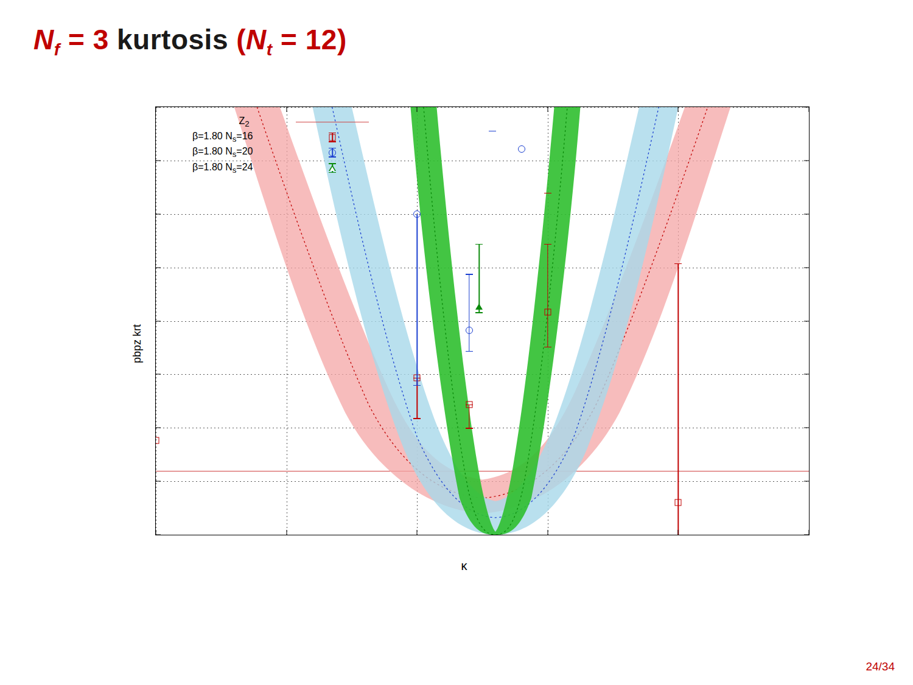Nf = 3 kurtosis (Nt = 12)
pbpz krt
κ
Z2
β=1.80 Ns=16
β=1.80 Ns=20
β=1.80 Ns=24
2
1.5
1
0.5
0
-0.5
-1
-1.5
-2
0.1391
0.13915
0.1392
0.13925
0.1393
0.13935
24/34